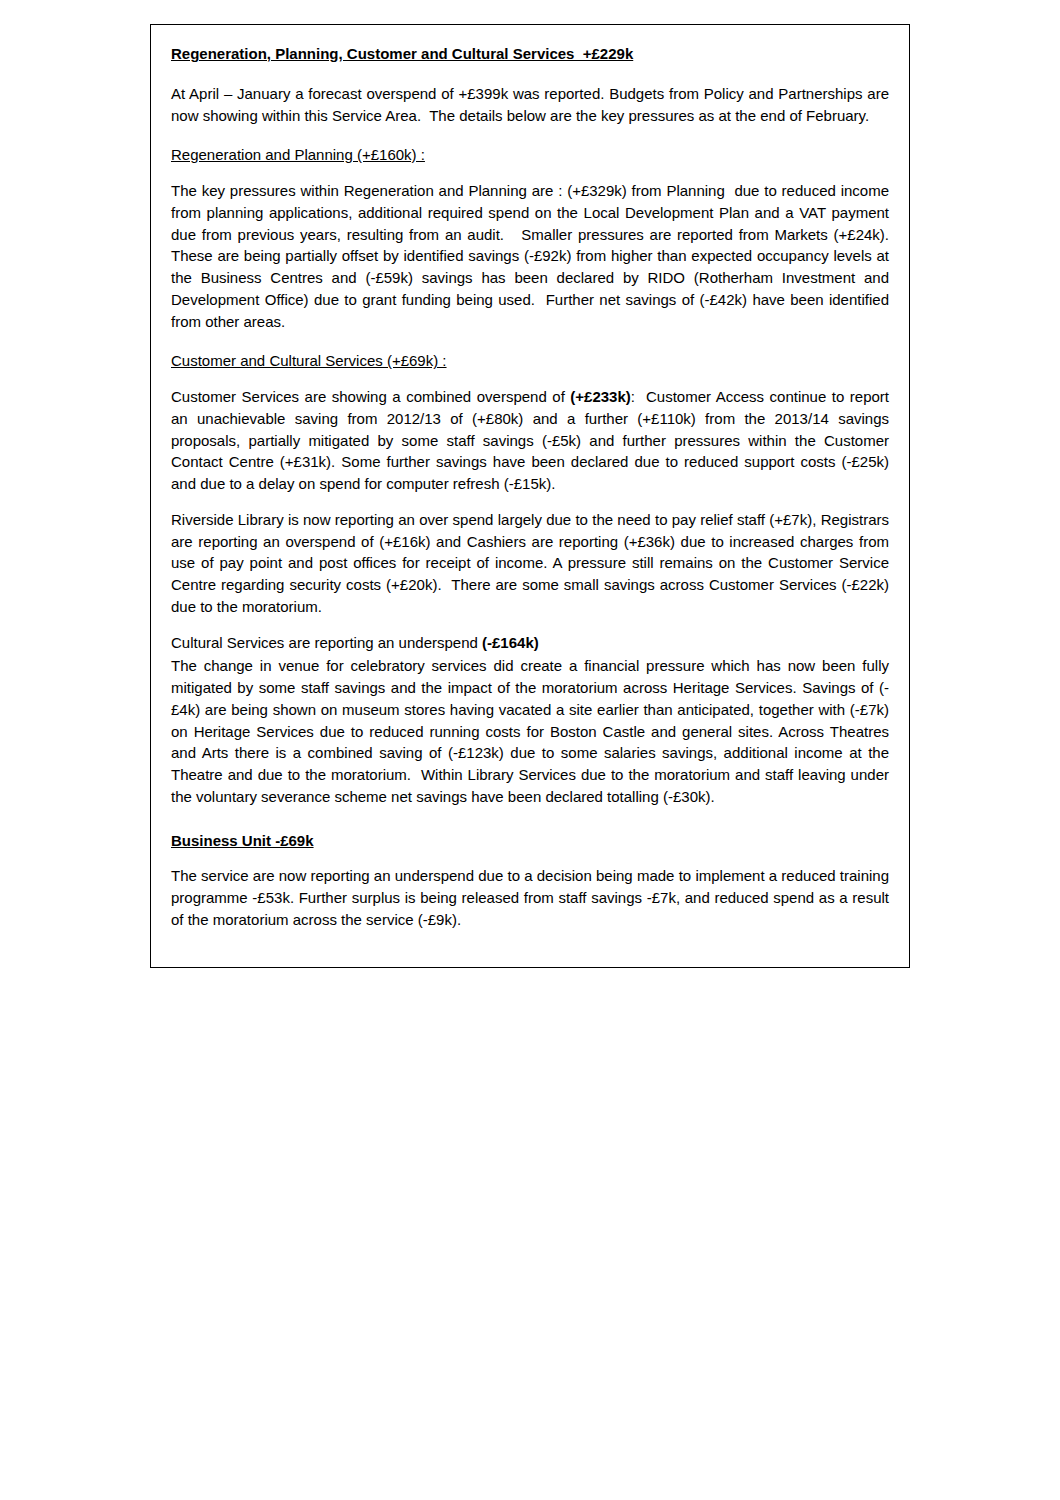Regeneration, Planning, Customer and Cultural Services +£229k
At April – January a forecast overspend of +£399k was reported. Budgets from Policy and Partnerships are now showing within this Service Area. The details below are the key pressures as at the end of February.
Regeneration and Planning (+£160k) :
The key pressures within Regeneration and Planning are : (+£329k) from Planning due to reduced income from planning applications, additional required spend on the Local Development Plan and a VAT payment due from previous years, resulting from an audit. Smaller pressures are reported from Markets (+£24k). These are being partially offset by identified savings (-£92k) from higher than expected occupancy levels at the Business Centres and (-£59k) savings has been declared by RIDO (Rotherham Investment and Development Office) due to grant funding being used. Further net savings of (-£42k) have been identified from other areas.
Customer and Cultural Services (+£69k) :
Customer Services are showing a combined overspend of (+£233k): Customer Access continue to report an unachievable saving from 2012/13 of (+£80k) and a further (+£110k) from the 2013/14 savings proposals, partially mitigated by some staff savings (-£5k) and further pressures within the Customer Contact Centre (+£31k). Some further savings have been declared due to reduced support costs (-£25k) and due to a delay on spend for computer refresh (-£15k).
Riverside Library is now reporting an over spend largely due to the need to pay relief staff (+£7k), Registrars are reporting an overspend of (+£16k) and Cashiers are reporting (+£36k) due to increased charges from use of pay point and post offices for receipt of income. A pressure still remains on the Customer Service Centre regarding security costs (+£20k). There are some small savings across Customer Services (-£22k) due to the moratorium.
Cultural Services are reporting an underspend (-£164k)
The change in venue for celebratory services did create a financial pressure which has now been fully mitigated by some staff savings and the impact of the moratorium across Heritage Services. Savings of (-£4k) are being shown on museum stores having vacated a site earlier than anticipated, together with (-£7k) on Heritage Services due to reduced running costs for Boston Castle and general sites. Across Theatres and Arts there is a combined saving of (-£123k) due to some salaries savings, additional income at the Theatre and due to the moratorium. Within Library Services due to the moratorium and staff leaving under the voluntary severance scheme net savings have been declared totalling (-£30k).
Business Unit -£69k
The service are now reporting an underspend due to a decision being made to implement a reduced training programme -£53k. Further surplus is being released from staff savings -£7k, and reduced spend as a result of the moratorium across the service (-£9k).